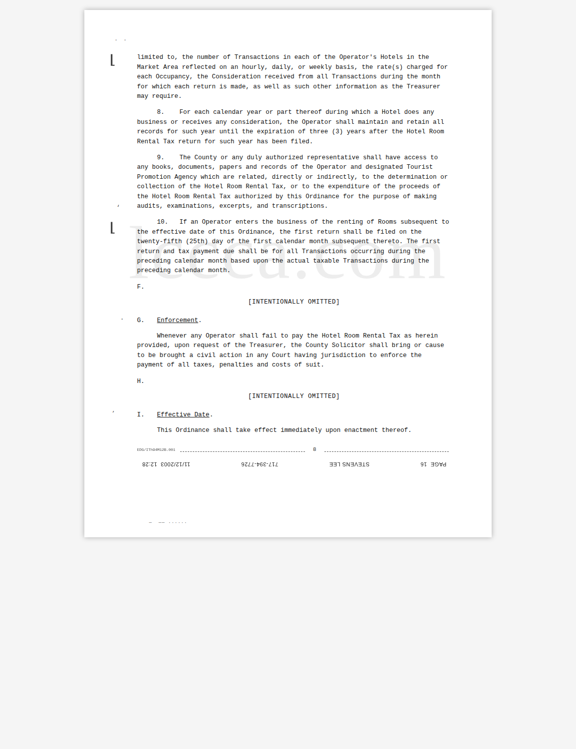lccca.com
. .
⌊
‘
⌊
.
’
limited to, the number of Transactions in each of the Operator's Hotels in the Market Area reflected on an hourly, daily, or weekly basis, the rate(s) charged for each Occupancy, the Consideration received from all Transactions during the month for which each return is made, as well as such other information as the Treasurer may require.
8. For each calendar year or part thereof during which a Hotel does any business or receives any consideration, the Operator shall maintain and retain all records for such year until the expiration of three (3) years after the Hotel Room Rental Tax return for such year has been filed.
9. The County or any duly authorized representative shall have access to any books, documents, papers and records of the Operator and designated Tourist Promotion Agency which are related, directly or indirectly, to the determination or collection of the Hotel Room Rental Tax, or to the expenditure of the proceeds of the Hotel Room Rental Tax authorized by this Ordinance for the purpose of making audits, examinations, excerpts, and transcriptions.
10. If an Operator enters the business of the renting of Rooms subsequent to the effective date of this Ordinance, the first return shall be filed on the twenty-fifth (25th) day of the first calendar month subsequent thereto. The first return and tax payment due shall be for all Transactions occurring during the preceding calendar month based upon the actual taxable Transactions during the preceding calendar month.
F.
[INTENTIONALLY OMITTED]
G. Enforcement.
Whenever any Operator shall fail to pay the Hotel Room Rental Tax as herein provided, upon request of the Treasurer, the County Solicitor shall bring or cause to be brought a civil action in any Court having jurisdiction to enforce the payment of all taxes, penalties and costs of suit.
H.
[INTENTIONALLY OMITTED]
I. Effective Date.
This Ordinance shall take effect immediately upon enactment thereof.
EDG/ITh94M12B.001 8
PAGE 16 STEVENS LEE 717-394-7726 11/12/2003 12:28
— —— ······